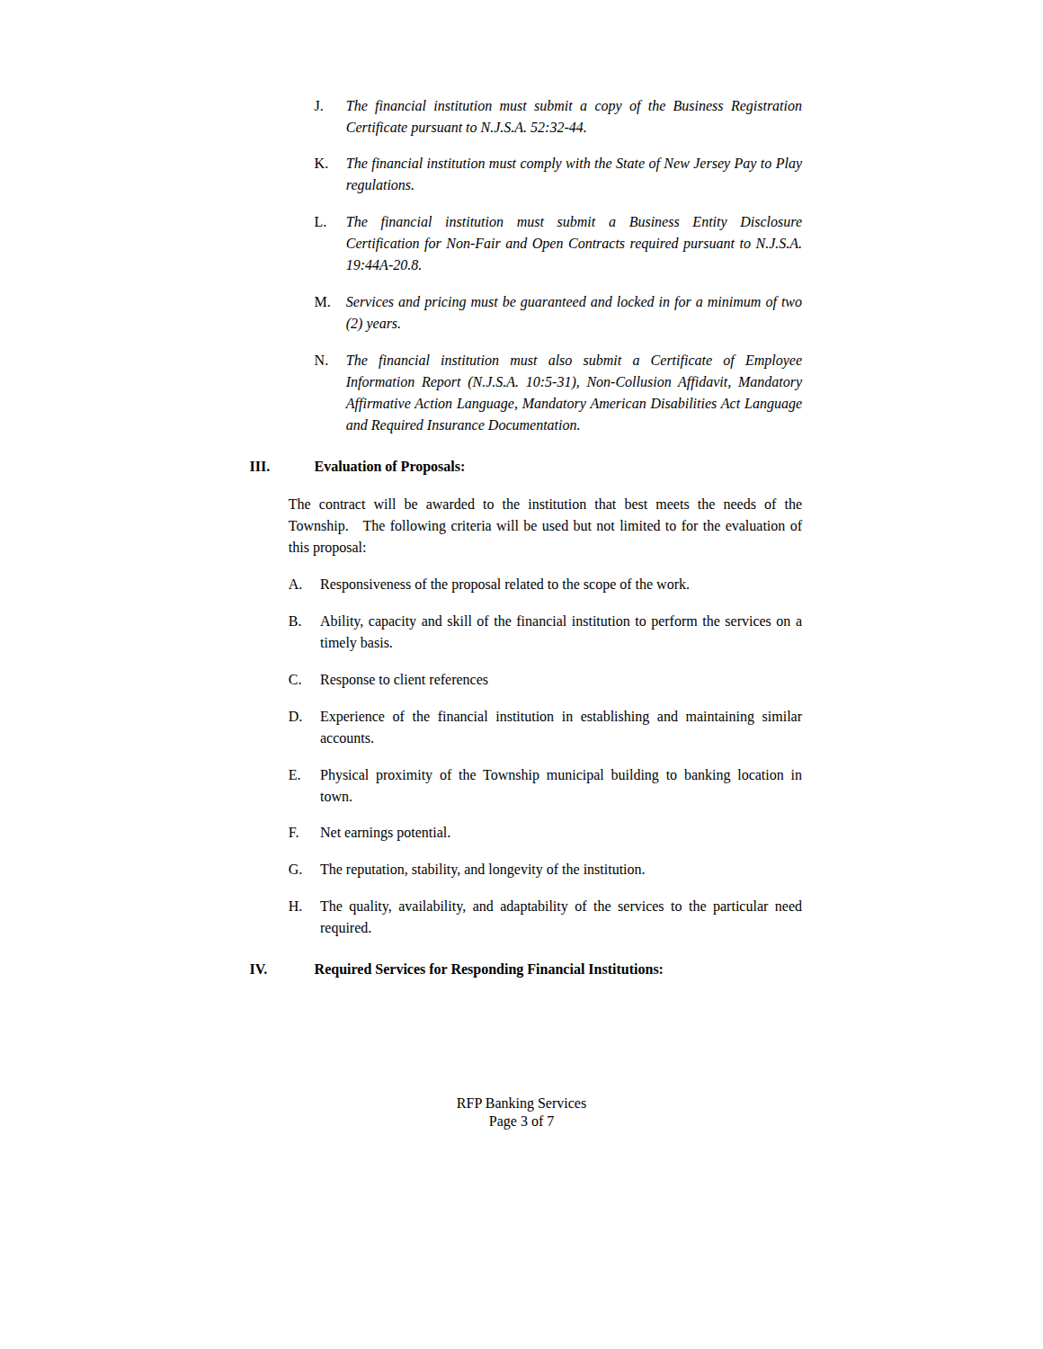J.
The financial institution must submit a copy of the Business Registration Certificate pursuant to N.J.S.A. 52:32-44.
K.
The financial institution must comply with the State of New Jersey Pay to Play regulations.
L.
The financial institution must submit a Business Entity Disclosure Certification for Non-Fair and Open Contracts required pursuant to N.J.S.A. 19:44A-20.8.
M.
Services and pricing must be guaranteed and locked in for a minimum of two (2) years.
N.
The financial institution must also submit a Certificate of Employee Information Report (N.J.S.A. 10:5-31), Non-Collusion Affidavit, Mandatory Affirmative Action Language, Mandatory American Disabilities Act Language and Required Insurance Documentation.
III.
Evaluation of Proposals:
The contract will be awarded to the institution that best meets the needs of the Township. The following criteria will be used but not limited to for the evaluation of this proposal:
A.
Responsiveness of the proposal related to the scope of the work.
B.
Ability, capacity and skill of the financial institution to perform the services on a timely basis.
C.
Response to client references
D.
Experience of the financial institution in establishing and maintaining similar accounts.
E.
Physical proximity of the Township municipal building to banking location in town.
F.
Net earnings potential.
G.
The reputation, stability, and longevity of the institution.
H.
The quality, availability, and adaptability of the services to the particular need required.
IV.
Required Services for Responding Financial Institutions:
RFP Banking Services
Page 3 of 7